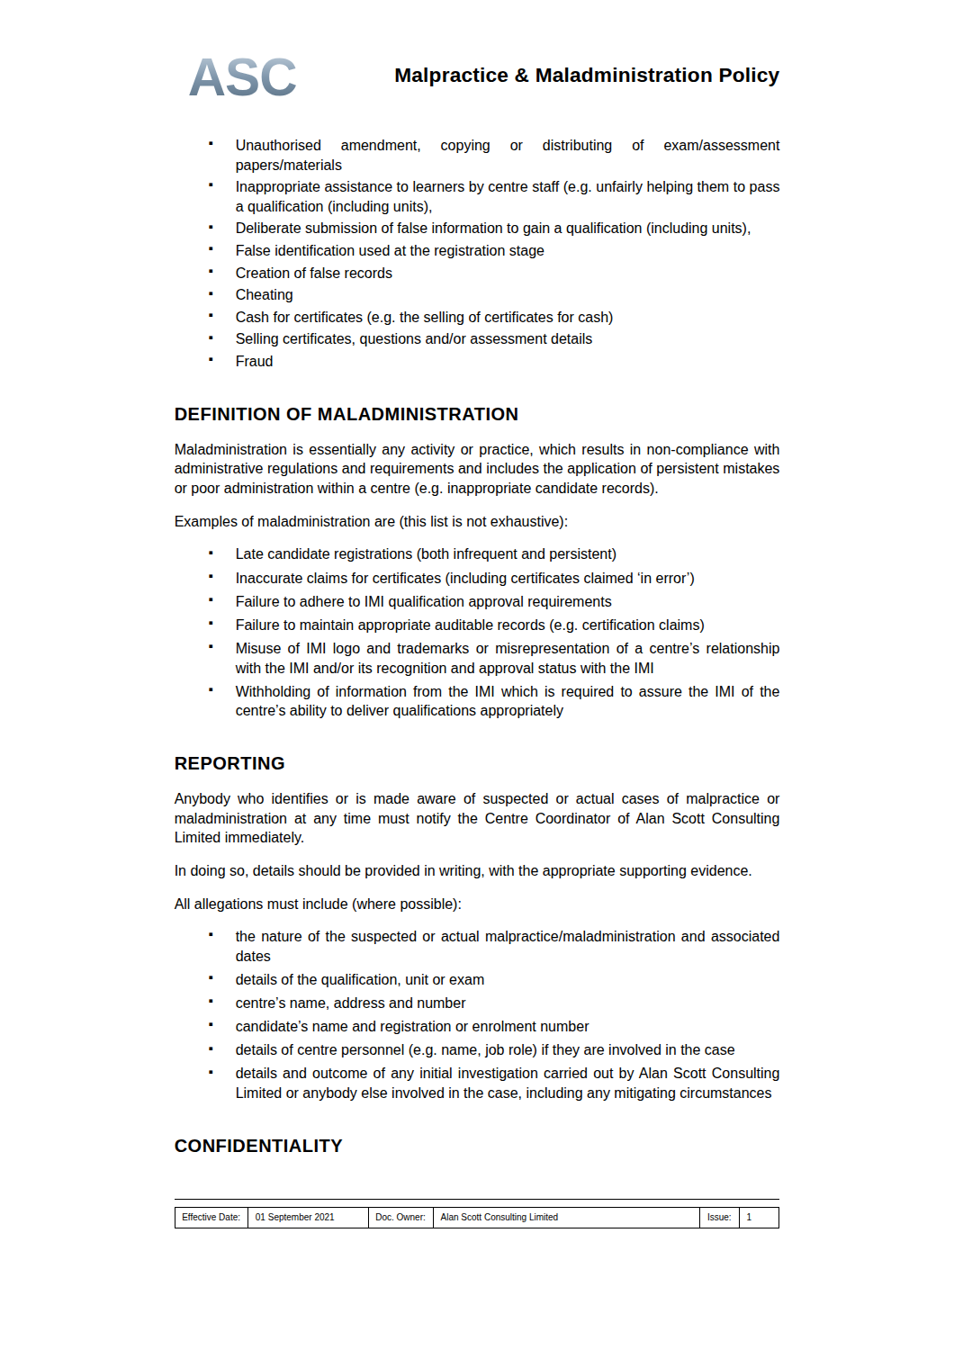ASC
Malpractice & Maladministration Policy
Unauthorised amendment, copying or distributing of exam/assessment papers/materials
Inappropriate assistance to learners by centre staff (e.g. unfairly helping them to pass a qualification (including units),
Deliberate submission of false information to gain a qualification (including units),
False identification used at the registration stage
Creation of false records
Cheating
Cash for certificates (e.g. the selling of certificates for cash)
Selling certificates, questions and/or assessment details
Fraud
DEFINITION OF MALADMINISTRATION
Maladministration is essentially any activity or practice, which results in non-compliance with administrative regulations and requirements and includes the application of persistent mistakes or poor administration within a centre (e.g. inappropriate candidate records).
Examples of maladministration are (this list is not exhaustive):
Late candidate registrations (both infrequent and persistent)
Inaccurate claims for certificates (including certificates claimed ‘in error’)
Failure to adhere to IMI qualification approval requirements
Failure to maintain appropriate auditable records (e.g. certification claims)
Misuse of IMI logo and trademarks or misrepresentation of a centre’s relationship with the IMI and/or its recognition and approval status with the IMI
Withholding of information from the IMI which is required to assure the IMI of the centre’s ability to deliver qualifications appropriately
REPORTING
Anybody who identifies or is made aware of suspected or actual cases of malpractice or maladministration at any time must notify the Centre Coordinator of Alan Scott Consulting Limited immediately.
In doing so, details should be provided in writing, with the appropriate supporting evidence.
All allegations must include (where possible):
the nature of the suspected or actual malpractice/maladministration and associated dates
details of the qualification, unit or exam
centre’s name, address and number
candidate’s name and registration or enrolment number
details of centre personnel (e.g. name, job role) if they are involved in the case
details and outcome of any initial investigation carried out by Alan Scott Consulting Limited or anybody else involved in the case, including any mitigating circumstances
CONFIDENTIALITY
| Effective Date: | 01 September 2021 | Doc. Owner: | Alan Scott Consulting Limited | Issue: | 1 |